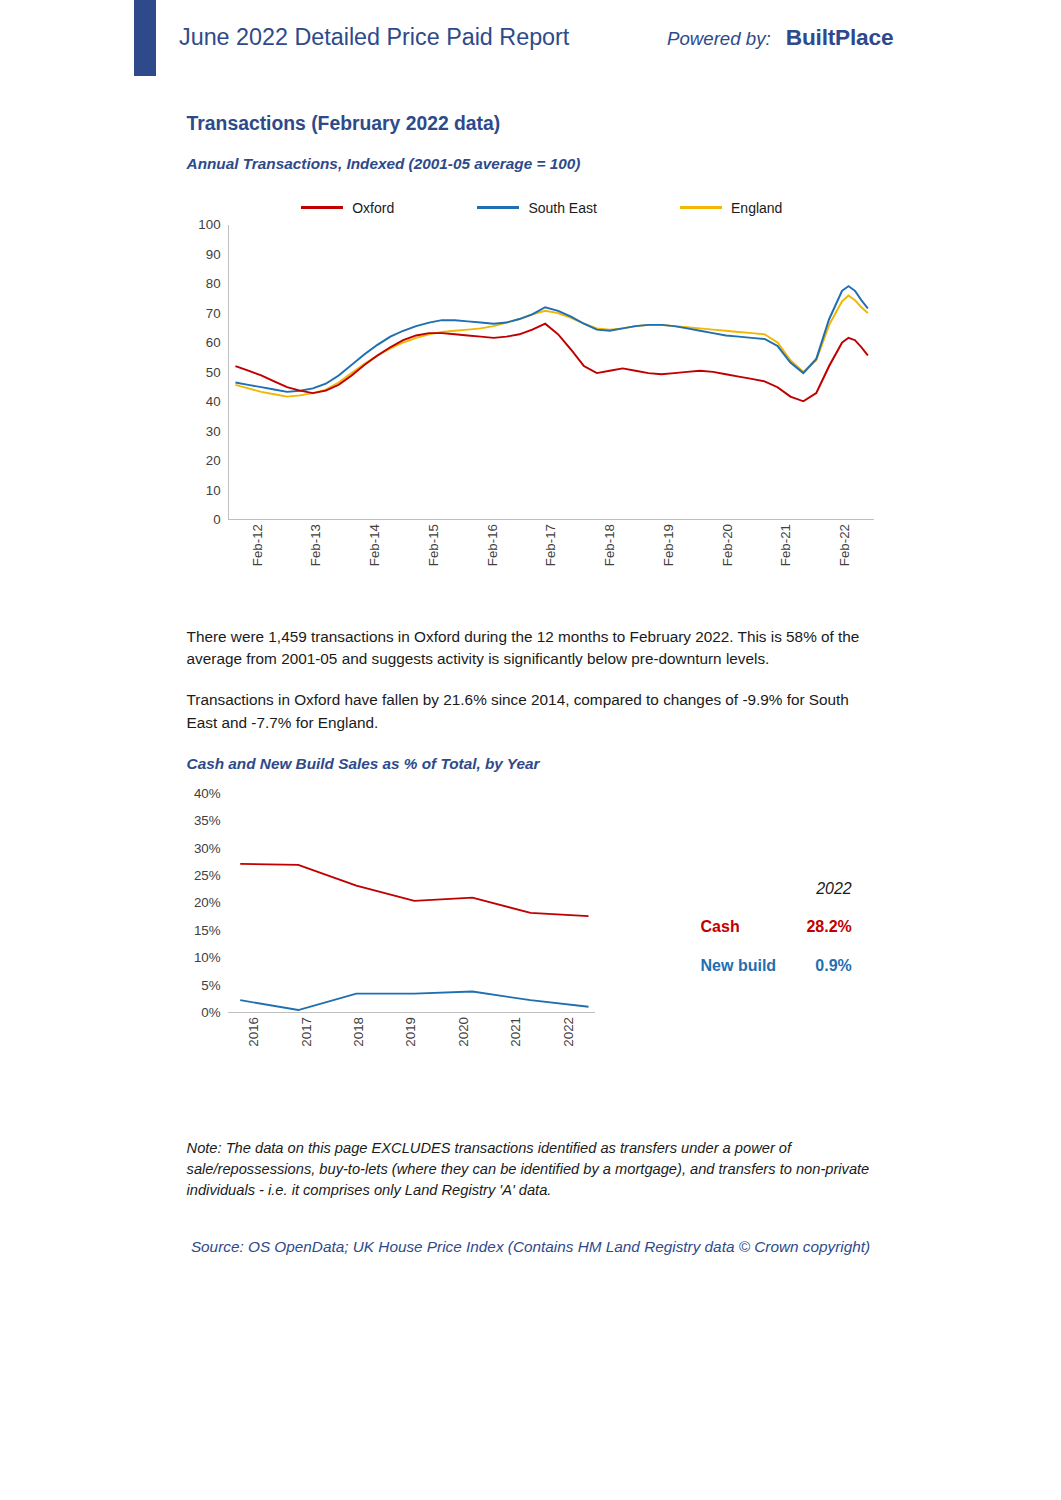June 2022 Detailed Price Paid Report
Powered by: BuiltPlace
Transactions (February 2022 data)
Annual Transactions, Indexed (2001-05 average = 100)
Oxford
South East
England
100 90 80 70 60 50 40 30 20 10 0
Feb-12
Feb-13
Feb-14
Feb-15
Feb-16
Feb-17
Feb-18
Feb-19
Feb-20
Feb-21
Feb-22
There were 1,459 transactions in Oxford during the 12 months to February 2022. This is 58% of the average from 2001-05 and suggests activity is significantly below pre-downturn levels.
Transactions in Oxford have fallen by 21.6% since 2014, compared to changes of -9.9% for South East and -7.7% for England.
Cash and New Build Sales as % of Total, by Year
40% 35% 30% 25% 20% 15% 10% 5% 0%
2016
2017
2018
2019
2020
2021
2022
2022
Cash 28.2%
New build 0.9%
Note: The data on this page EXCLUDES transactions identified as transfers under a power of sale/repossessions, buy-to-lets (where they can be identified by a mortgage), and transfers to non-private individuals - i.e. it comprises only Land Registry 'A' data.
Source: OS OpenData; UK House Price Index (Contains HM Land Registry data © Crown copyright)